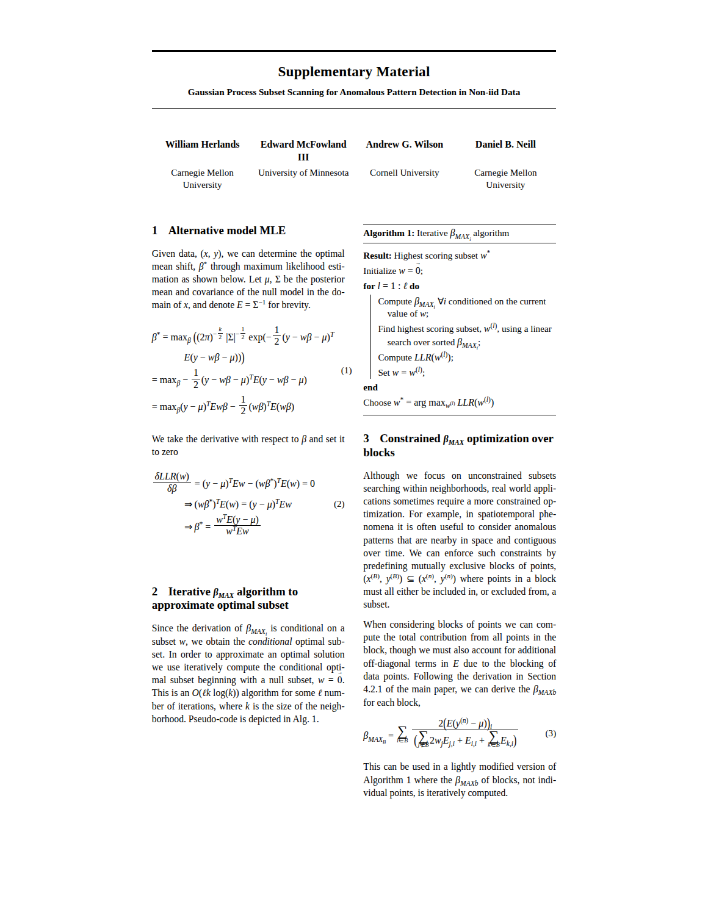Supplementary Material
Gaussian Process Subset Scanning for Anomalous Pattern Detection in Non-iid Data
| William Herlands | Edward McFowland III | Andrew G. Wilson | Daniel B. Neill |
| Carnegie Mellon University | University of Minnesota | Cornell University | Carnegie Mellon University |
1 Alternative model MLE
Given data, (x, y), we can determine the optimal mean shift, β* through maximum likelihood estimation as shown below. Let μ, Σ be the posterior mean and covariance of the null model in the domain of x, and denote E = Σ−1 for brevity.
β* = maxβ ((2π)−k 2 |Σ|−12 exp(−12(y − wβ − μ)T E(y − wβ − μ))) = maxβ − 12(y − wβ − μ)TE(y − wβ − μ) = maxβ(y − μ)TEwβ − 12(wβ)TE(wβ) (1)
We take the derivative with respect to β and set it to zero
δLLR(w) δβ = (y − μ)TEw − (wβ*)TE(w) = 0 ⇒ (wβ*)TE(w) = (y − μ)TEw ⇒ β* = wTE(y − μ) wTEw (2)
2 Iterative βMAX algorithm to approximate optimal subset
Since the derivation of βMAXi is conditional on a subset w, we obtain the conditional optimal subset. In order to approximate an optimal solution we use iteratively compute the conditional optimal subset beginning with a null subset, w = 0. This is an O(ℓk log(k)) algorithm for some ℓ number of iterations, where k is the size of the neighborhood. Pseudo-code is depicted in Alg. 1.
Algorithm 1: Iterative βMAXi algorithm
Result: Highest scoring subset w*
Initialize w = 0;
for l = 1 : ℓ do
Compute βMAXi ∀i conditioned on the current value of w;
Find highest scoring subset, w(l), using a linear search over sorted βMAXi;
Compute LLR(w(l));
Set w = w(l);
end
Choose w* = arg maxw(l) LLR(w(l))
3 Constrained βMAX optimization over blocks
Although we focus on unconstrained subsets searching within neighborhoods, real world applications sometimes require a more constrained optimization. For example, in spatiotemporal phenomena it is often useful to consider anomalous patterns that are nearby in space and contiguous over time. We can enforce such constraints by predefining mutually exclusive blocks of points, (x(B), y(B)) ⊆ (x(n), y(n)) where points in a block must all either be included in, or excluded from, a subset.
When considering blocks of points we can compute the total contribution from all points in the block, though we must also account for additional off-diagonal terms in E due to the blocking of data points. Following the derivation in Section 4.2.1 of the main paper, we can derive the βMAXb for each block,
βMAXB = ∑i∈B 2(E(y(n) − μ))i (∑j∉B2wjEj,i + Ei,i + ∑k∈B Ek,i) (3)
This can be used in a lightly modified version of Algorithm 1 where the βMAXb of blocks, not individual points, is iteratively computed.